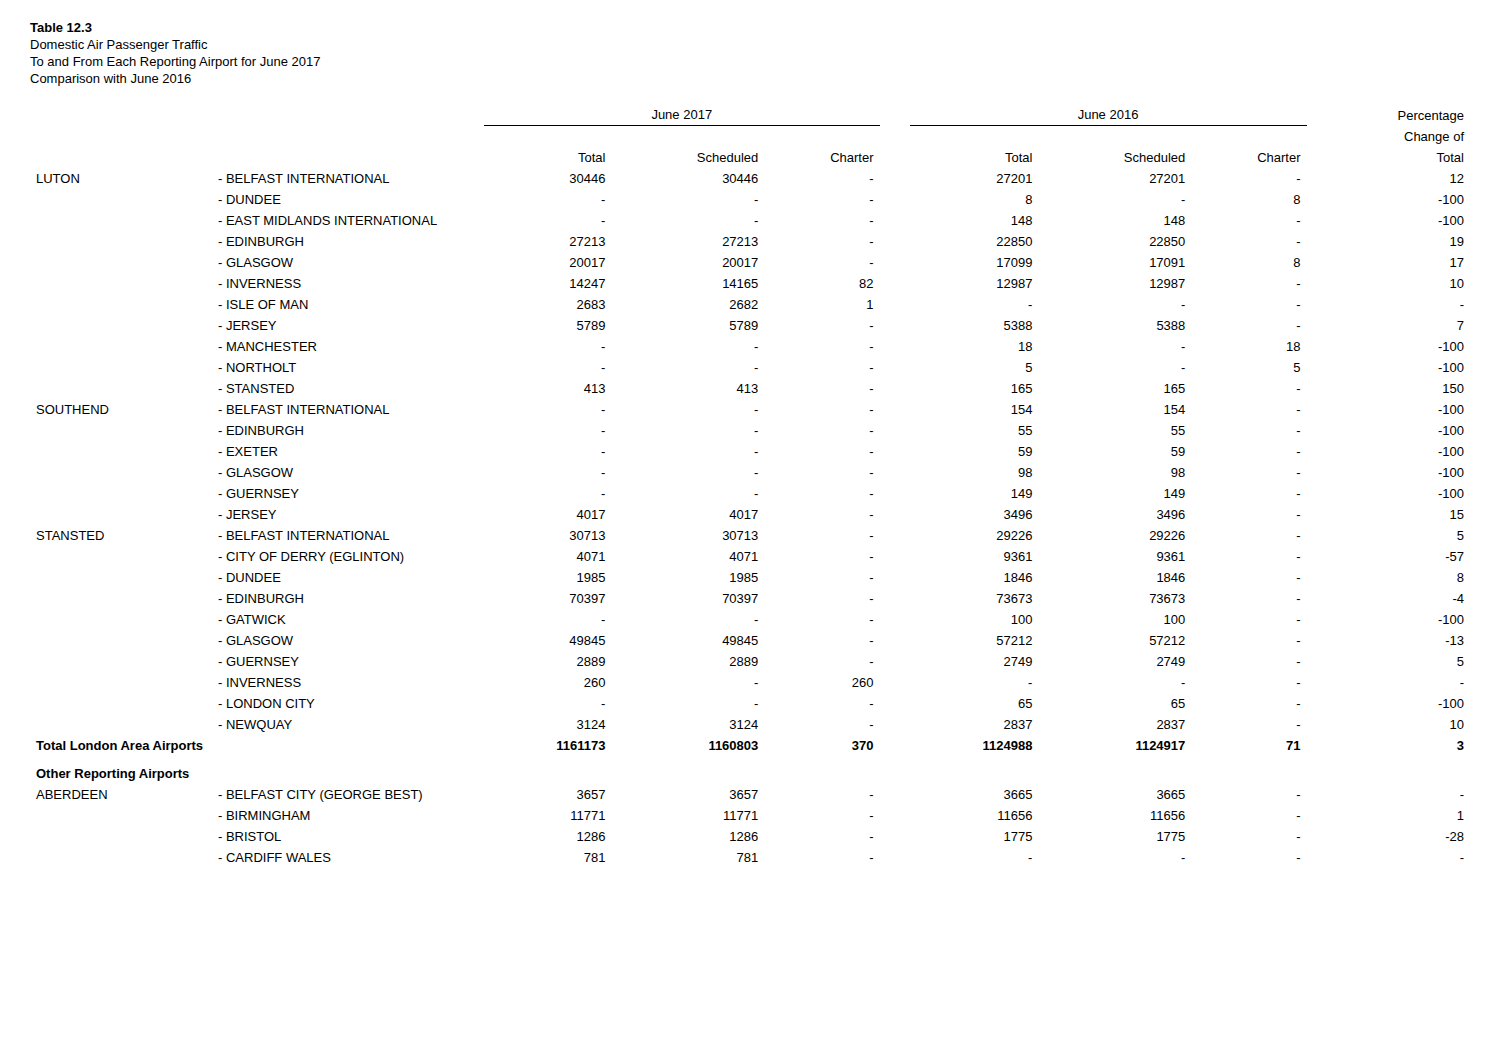Table 12.3
Domestic Air Passenger Traffic
To and From Each Reporting Airport for June 2017
Comparison with June 2016
| | | June 2017 | | June 2016 | Percentage |
| --- | --- | --- | --- | --- | --- |
| | | | | | | | | | Change of |
| | | Total | Scheduled | Charter | | Total | Scheduled | Charter | Total |
| LUTON | - BELFAST INTERNATIONAL | 30446 | 30446 | - | | 27201 | 27201 | - | 12 |
| | - DUNDEE | - | - | - | | 8 | - | 8 | -100 |
| | - EAST MIDLANDS INTERNATIONAL | - | - | - | | 148 | 148 | - | -100 |
| | - EDINBURGH | 27213 | 27213 | - | | 22850 | 22850 | - | 19 |
| | - GLASGOW | 20017 | 20017 | - | | 17099 | 17091 | 8 | 17 |
| | - INVERNESS | 14247 | 14165 | 82 | | 12987 | 12987 | - | 10 |
| | - ISLE OF MAN | 2683 | 2682 | 1 | | - | - | - | - |
| | - JERSEY | 5789 | 5789 | - | | 5388 | 5388 | - | 7 |
| | - MANCHESTER | - | - | - | | 18 | - | 18 | -100 |
| | - NORTHOLT | - | - | - | | 5 | - | 5 | -100 |
| | - STANSTED | 413 | 413 | - | | 165 | 165 | - | 150 |
| SOUTHEND | - BELFAST INTERNATIONAL | - | - | - | | 154 | 154 | - | -100 |
| | - EDINBURGH | - | - | - | | 55 | 55 | - | -100 |
| | - EXETER | - | - | - | | 59 | 59 | - | -100 |
| | - GLASGOW | - | - | - | | 98 | 98 | - | -100 |
| | - GUERNSEY | - | - | - | | 149 | 149 | - | -100 |
| | - JERSEY | 4017 | 4017 | - | | 3496 | 3496 | - | 15 |
| STANSTED | - BELFAST INTERNATIONAL | 30713 | 30713 | - | | 29226 | 29226 | - | 5 |
| | - CITY OF DERRY (EGLINTON) | 4071 | 4071 | - | | 9361 | 9361 | - | -57 |
| | - DUNDEE | 1985 | 1985 | - | | 1846 | 1846 | - | 8 |
| | - EDINBURGH | 70397 | 70397 | - | | 73673 | 73673 | - | -4 |
| | - GATWICK | - | - | - | | 100 | 100 | - | -100 |
| | - GLASGOW | 49845 | 49845 | - | | 57212 | 57212 | - | -13 |
| | - GUERNSEY | 2889 | 2889 | - | | 2749 | 2749 | - | 5 |
| | - INVERNESS | 260 | - | 260 | | - | - | - | - |
| | - LONDON CITY | - | - | - | | 65 | 65 | - | -100 |
| | - NEWQUAY | 3124 | 3124 | - | | 2837 | 2837 | - | 10 |
| Total London Area Airports | | 1161173 | 1160803 | 370 | | 1124988 | 1124917 | 71 | 3 |
| Other Reporting Airports | | | | | | | | | |
| ABERDEEN | - BELFAST CITY (GEORGE BEST) | 3657 | 3657 | - | | 3665 | 3665 | - | - |
| | - BIRMINGHAM | 11771 | 11771 | - | | 11656 | 11656 | - | 1 |
| | - BRISTOL | 1286 | 1286 | - | | 1775 | 1775 | - | -28 |
| | - CARDIFF WALES | 781 | 781 | - | | - | - | - | - |